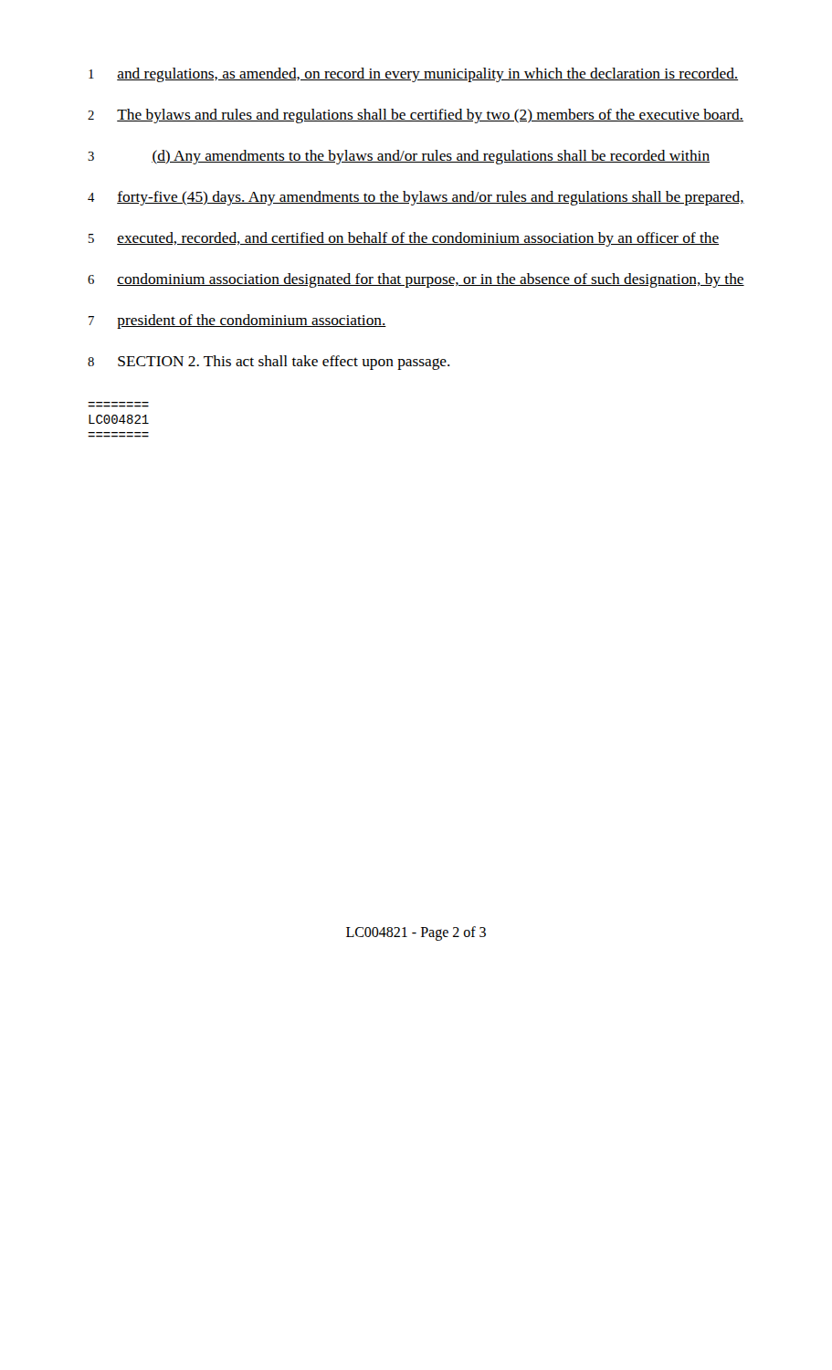1
and regulations, as amended, on record in every municipality in which the declaration is recorded.
2
The bylaws and rules and regulations shall be certified by two (2) members of the executive board.
3
(d) Any amendments to the bylaws and/or rules and regulations shall be recorded within
4
forty-five (45) days. Any amendments to the bylaws and/or rules and regulations shall be prepared,
5
executed, recorded, and certified on behalf of the condominium association by an officer of the
6
condominium association designated for that purpose, or in the absence of such designation, by the
7
president of the condominium association.
8
SECTION 2. This act shall take effect upon passage.
========
LC004821
========
LC004821 - Page 2 of 3